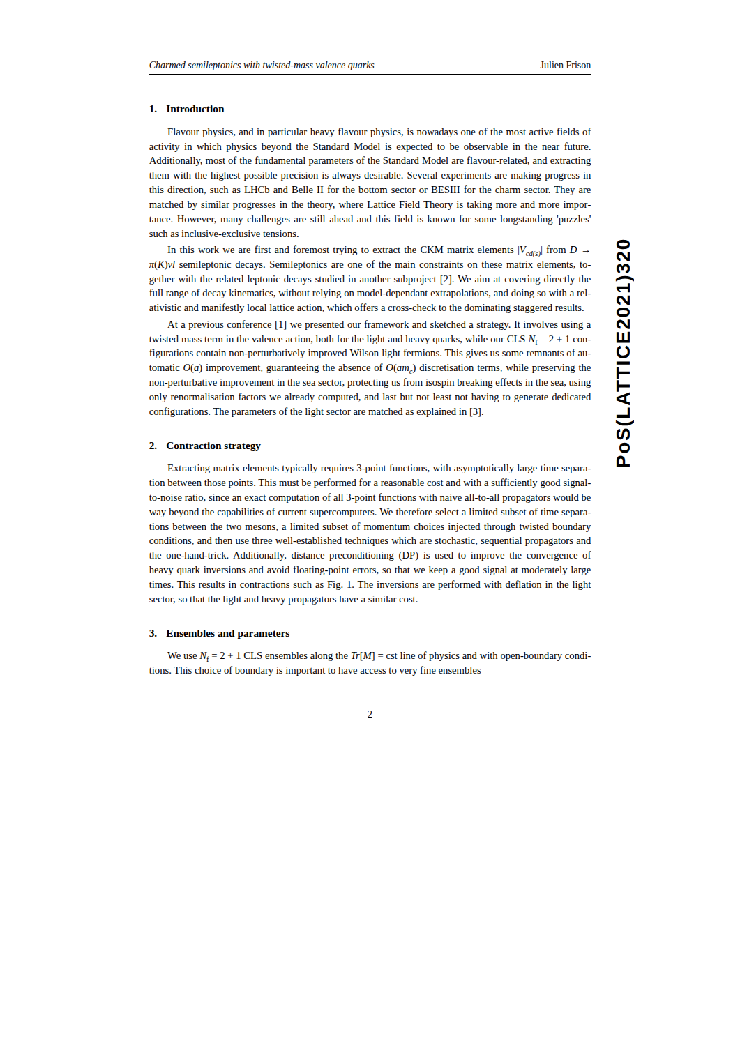Charmed semileptonics with twisted-mass valence quarks Julien Frison
PoS(LATTICE2021)320
1. Introduction
Flavour physics, and in particular heavy flavour physics, is nowadays one of the most active fields of activity in which physics beyond the Standard Model is expected to be observable in the near future. Additionally, most of the fundamental parameters of the Standard Model are flavour-related, and extracting them with the highest possible precision is always desirable. Several experiments are making progress in this direction, such as LHCb and Belle II for the bottom sector or BESIII for the charm sector. They are matched by similar progresses in the theory, where Lattice Field Theory is taking more and more importance. However, many challenges are still ahead and this field is known for some longstanding 'puzzles' such as inclusive-exclusive tensions.
In this work we are first and foremost trying to extract the CKM matrix elements |Vcd(s)| from D → π(K)νl semileptonic decays. Semileptonics are one of the main constraints on these matrix elements, together with the related leptonic decays studied in another subproject [2]. We aim at covering directly the full range of decay kinematics, without relying on model-dependant extrapolations, and doing so with a relativistic and manifestly local lattice action, which offers a cross-check to the dominating staggered results.
At a previous conference [1] we presented our framework and sketched a strategy. It involves using a twisted mass term in the valence action, both for the light and heavy quarks, while our CLS Nf = 2 + 1 configurations contain non-perturbatively improved Wilson light fermions. This gives us some remnants of automatic O(a) improvement, guaranteeing the absence of O(amc) discretisation terms, while preserving the non-perturbative improvement in the sea sector, protecting us from isospin breaking effects in the sea, using only renormalisation factors we already computed, and last but not least not having to generate dedicated configurations. The parameters of the light sector are matched as explained in [3].
2. Contraction strategy
Extracting matrix elements typically requires 3-point functions, with asymptotically large time separation between those points. This must be performed for a reasonable cost and with a sufficiently good signal-to-noise ratio, since an exact computation of all 3-point functions with naive all-to-all propagators would be way beyond the capabilities of current supercomputers. We therefore select a limited subset of time separations between the two mesons, a limited subset of momentum choices injected through twisted boundary conditions, and then use three well-established techniques which are stochastic, sequential propagators and the one-hand-trick. Additionally, distance preconditioning (DP) is used to improve the convergence of heavy quark inversions and avoid floating-point errors, so that we keep a good signal at moderately large times. This results in contractions such as Fig. 1. The inversions are performed with deflation in the light sector, so that the light and heavy propagators have a similar cost.
3. Ensembles and parameters
We use Nf = 2 + 1 CLS ensembles along the Tr[M] = cst line of physics and with open-boundary conditions. This choice of boundary is important to have access to very fine ensembles
2